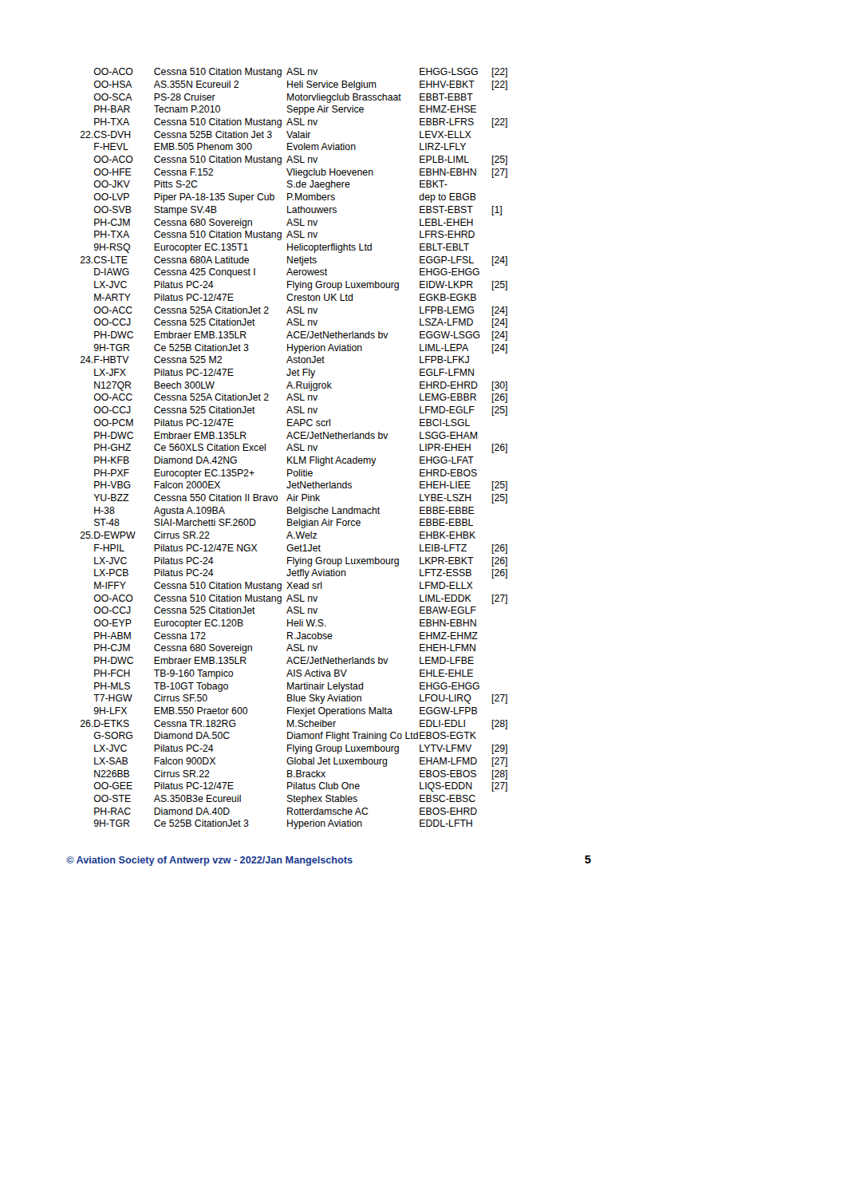TRAFIEK 2022
| | OO-ACO | Cessna 510 Citation Mustang | ASL nv | EHGG-LSGG | [22] |
| | OO-HSA | AS.355N Ecureuil 2 | Heli Service Belgium | EHHV-EBKT | [22] |
| | OO-SCA | PS-28 Cruiser | Motorvliegclub Brasschaat | EBBT-EBBT | |
| | PH-BAR | Tecnam P.2010 | Seppe Air Service | EHMZ-EHSE | |
| | PH-TXA | Cessna 510 Citation Mustang | ASL nv | EBBR-LFRS | [22] |
| 22. | CS-DVH | Cessna 525B Citation Jet 3 | Valair | LEVX-ELLX | |
| | F-HEVL | EMB.505 Phenom 300 | Evolem Aviation | LIRZ-LFLY | |
| | OO-ACO | Cessna 510 Citation Mustang | ASL nv | EPLB-LIML | [25] |
| | OO-HFE | Cessna F.152 | Vliegclub Hoevenen | EBHN-EBHN | [27] |
| | OO-JKV | Pitts S-2C | S.de Jaeghere | EBKT- | |
| | OO-LVP | Piper PA-18-135 Super Cub | P.Mombers | dep to EBGB | |
| | OO-SVB | Stampe SV.4B | Lathouwers | EBST-EBST | [1] |
| | PH-CJM | Cessna 680 Sovereign | ASL nv | LEBL-EHEH | |
| | PH-TXA | Cessna 510 Citation Mustang | ASL nv | LFRS-EHRD | |
| | 9H-RSQ | Eurocopter EC.135T1 | Helicopterflights Ltd | EBLT-EBLT | |
| 23. | CS-LTE | Cessna 680A Latitude | Netjets | EGGP-LFSL | [24] |
| | D-IAWG | Cessna 425 Conquest I | Aerowest | EHGG-EHGG | |
| | LX-JVC | Pilatus PC-24 | Flying Group Luxembourg | EIDW-LKPR | [25] |
| | M-ARTY | Pilatus PC-12/47E | Creston UK Ltd | EGKB-EGKB | |
| | OO-ACC | Cessna 525A CitationJet 2 | ASL nv | LFPB-LEMG | [24] |
| | OO-CCJ | Cessna 525 CitationJet | ASL nv | LSZA-LFMD | [24] |
| | PH-DWC | Embraer EMB.135LR | ACE/JetNetherlands bv | EGGW-LSGG | [24] |
| | 9H-TGR | Ce 525B CitationJet 3 | Hyperion Aviation | LIML-LEPA | [24] |
| 24. | F-HBTV | Cessna 525 M2 | AstonJet | LFPB-LFKJ | |
| | LX-JFX | Pilatus PC-12/47E | Jet Fly | EGLF-LFMN | |
| | N127QR | Beech 300LW | A.Ruijgrok | EHRD-EHRD | [30] |
| | OO-ACC | Cessna 525A CitationJet 2 | ASL nv | LEMG-EBBR | [26] |
| | OO-CCJ | Cessna 525 CitationJet | ASL nv | LFMD-EGLF | [25] |
| | OO-PCM | Pilatus PC-12/47E | EAPC scrl | EBCI-LSGL | |
| | PH-DWC | Embraer EMB.135LR | ACE/JetNetherlands bv | LSGG-EHAM | |
| | PH-GHZ | Ce 560XLS Citation Excel | ASL nv | LIPR-EHEH | [26] |
| | PH-KFB | Diamond DA.42NG | KLM Flight Academy | EHGG-LFAT | |
| | PH-PXF | Eurocopter EC.135P2+ | Politie | EHRD-EBOS | |
| | PH-VBG | Falcon 2000EX | JetNetherlands | EHEH-LIEE | [25] |
| | YU-BZZ | Cessna 550 Citation II Bravo | Air Pink | LYBE-LSZH | [25] |
| | H-38 | Agusta A.109BA | Belgische Landmacht | EBBE-EBBE | |
| | ST-48 | SIAI-Marchetti SF.260D | Belgian Air Force | EBBE-EBBL | |
| 25. | D-EWPW | Cirrus SR.22 | A.Welz | EHBK-EHBK | |
| | F-HPIL | Pilatus PC-12/47E NGX | Get1Jet | LEIB-LFTZ | [26] |
| | LX-JVC | Pilatus PC-24 | Flying Group Luxembourg | LKPR-EBKT | [26] |
| | LX-PCB | Pilatus PC-24 | Jetfly Aviation | LFTZ-ESSB | [26] |
| | M-IFFY | Cessna 510 Citation Mustang | Xead srl | LFMD-ELLX | |
| | OO-ACO | Cessna 510 Citation Mustang | ASL nv | LIML-EDDK | [27] |
| | OO-CCJ | Cessna 525 CitationJet | ASL nv | EBAW-EGLF | |
| | OO-EYP | Eurocopter EC.120B | Heli W.S. | EBHN-EBHN | |
| | PH-ABM | Cessna 172 | R.Jacobse | EHMZ-EHMZ | |
| | PH-CJM | Cessna 680 Sovereign | ASL nv | EHEH-LFMN | |
| | PH-DWC | Embraer EMB.135LR | ACE/JetNetherlands bv | LEMD-LFBE | |
| | PH-FCH | TB-9-160 Tampico | AIS Activa BV | EHLE-EHLE | |
| | PH-MLS | TB-10GT Tobago | Martinair Lelystad | EHGG-EHGG | |
| | T7-HGW | Cirrus SF.50 | Blue Sky Aviation | LFOU-LIRQ | [27] |
| | 9H-LFX | EMB.550 Praetor 600 | Flexjet Operations Malta | EGGW-LFPB | |
| 26. | D-ETKS | Cessna TR.182RG | M.Scheiber | EDLI-EDLI | [28] |
| | G-SORG | Diamond DA.50C | Diamonf Flight Training Co Ltd | EBOS-EGTK | |
| | LX-JVC | Pilatus PC-24 | Flying Group Luxembourg | LYTV-LFMV | [29] |
| | LX-SAB | Falcon 900DX | Global Jet Luxembourg | EHAM-LFMD | [27] |
| | N226BB | Cirrus SR.22 | B.Brackx | EBOS-EBOS | [28] |
| | OO-GEE | Pilatus PC-12/47E | Pilatus Club One | LIQS-EDDN | [27] |
| | OO-STE | AS.350B3e Ecureuil | Stephex Stables | EBSC-EBSC | |
| | PH-RAC | Diamond DA.40D | Rotterdamsche AC | EBOS-EHRD | |
| | 9H-TGR | Ce 525B CitationJet 3 | Hyperion Aviation | EDDL-LFTH | |
© Aviation Society of Antwerp vzw - 2022/Jan Mangelschots 5